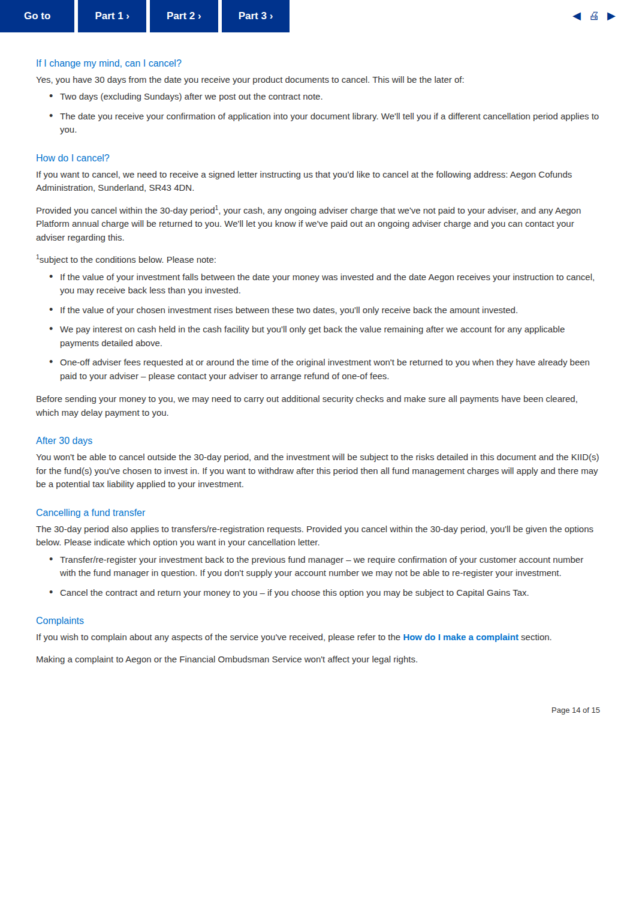Go to Part 1 › Part 2 › Part 3 ›
◀ 🖨 ▶
If I change my mind, can I cancel?
Yes, you have 30 days from the date you receive your product documents to cancel. This will be the later of:
Two days (excluding Sundays) after we post out the contract note.
The date you receive your confirmation of application into your document library. We'll tell you if a different cancellation period applies to you.
How do I cancel?
If you want to cancel, we need to receive a signed letter instructing us that you'd like to cancel at the following address: Aegon Cofunds Administration, Sunderland, SR43 4DN.
Provided you cancel within the 30-day period1, your cash, any ongoing adviser charge that we've not paid to your adviser, and any Aegon Platform annual charge will be returned to you. We'll let you know if we've paid out an ongoing adviser charge and you can contact your adviser regarding this.
1subject to the conditions below. Please note:
If the value of your investment falls between the date your money was invested and the date Aegon receives your instruction to cancel, you may receive back less than you invested.
If the value of your chosen investment rises between these two dates, you'll only receive back the amount invested.
We pay interest on cash held in the cash facility but you'll only get back the value remaining after we account for any applicable payments detailed above.
One-off adviser fees requested at or around the time of the original investment won't be returned to you when they have already been paid to your adviser – please contact your adviser to arrange refund of one-of fees.
Before sending your money to you, we may need to carry out additional security checks and make sure all payments have been cleared, which may delay payment to you.
After 30 days
You won't be able to cancel outside the 30-day period, and the investment will be subject to the risks detailed in this document and the KIID(s) for the fund(s) you've chosen to invest in. If you want to withdraw after this period then all fund management charges will apply and there may be a potential tax liability applied to your investment.
Cancelling a fund transfer
The 30-day period also applies to transfers/re-registration requests. Provided you cancel within the 30-day period, you'll be given the options below. Please indicate which option you want in your cancellation letter.
Transfer/re-register your investment back to the previous fund manager – we require confirmation of your customer account number with the fund manager in question. If you don't supply your account number we may not be able to re-register your investment.
Cancel the contract and return your money to you – if you choose this option you may be subject to Capital Gains Tax.
Complaints
If you wish to complain about any aspects of the service you've received, please refer to the How do I make a complaint section.
Making a complaint to Aegon or the Financial Ombudsman Service won't affect your legal rights.
Page 14 of 15